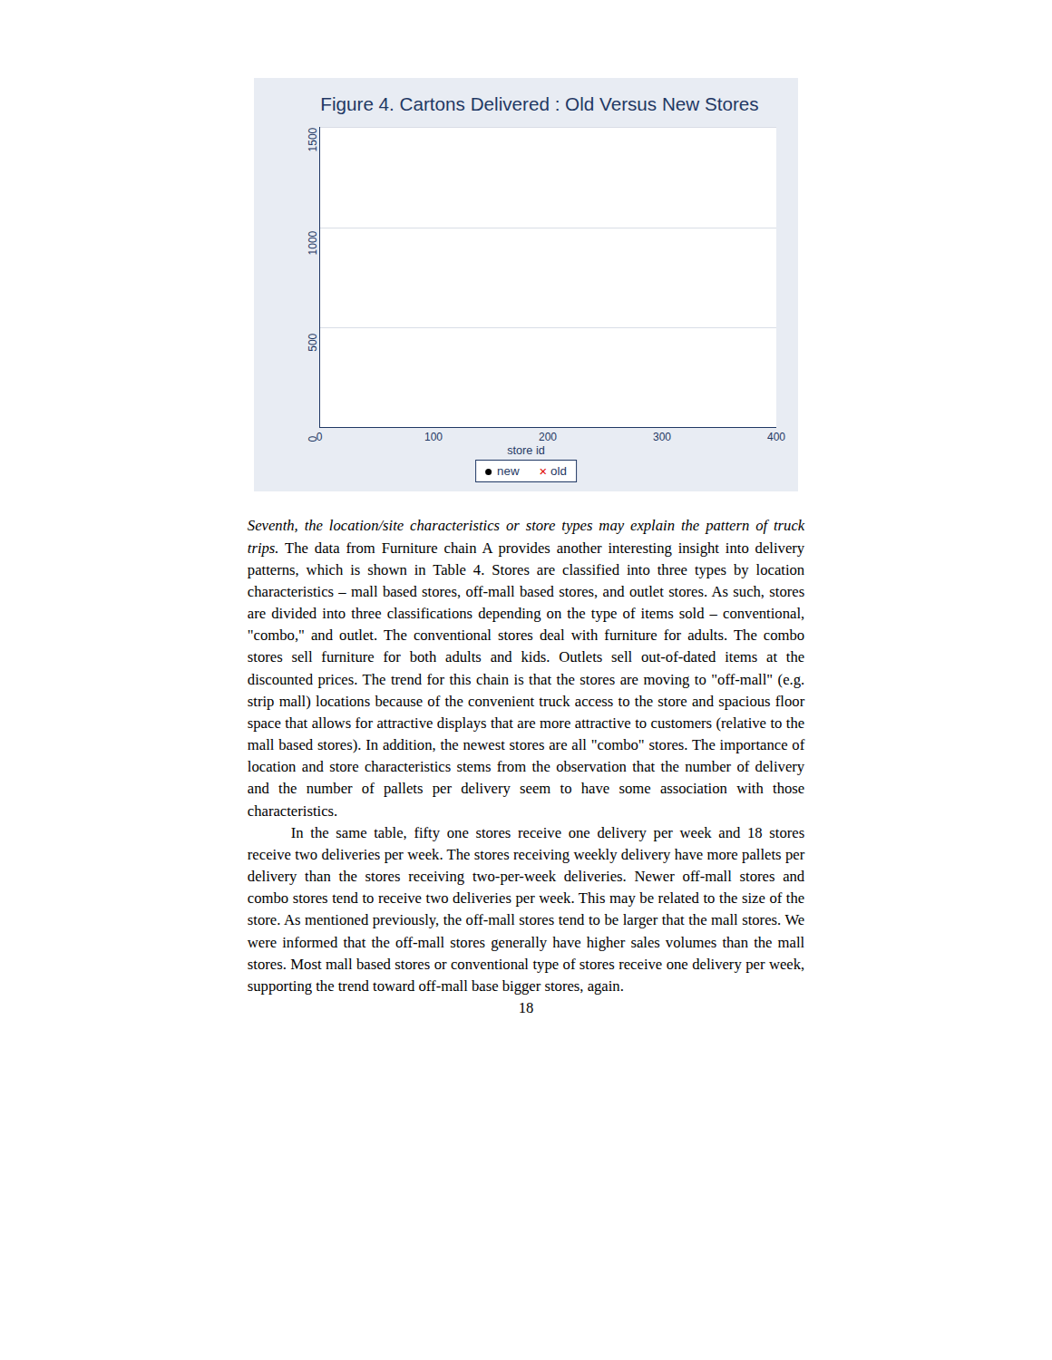Figure 4. Cartons Delivered : Old Versus New Stores
number of cartons delivered per store per delivery
1500 1000 500 0
0 100 200 300 400
store id
new ×old
Seventh, the location/site characteristics or store types may explain the pattern of truck trips. The data from Furniture chain A provides another interesting insight into delivery patterns, which is shown in Table 4. Stores are classified into three types by location characteristics – mall based stores, off-mall based stores, and outlet stores. As such, stores are divided into three classifications depending on the type of items sold – conventional, "combo," and outlet. The conventional stores deal with furniture for adults. The combo stores sell furniture for both adults and kids. Outlets sell out-of-dated items at the discounted prices. The trend for this chain is that the stores are moving to "off-mall" (e.g. strip mall) locations because of the convenient truck access to the store and spacious floor space that allows for attractive displays that are more attractive to customers (relative to the mall based stores). In addition, the newest stores are all "combo" stores. The importance of location and store characteristics stems from the observation that the number of delivery and the number of pallets per delivery seem to have some association with those characteristics.
In the same table, fifty one stores receive one delivery per week and 18 stores receive two deliveries per week. The stores receiving weekly delivery have more pallets per delivery than the stores receiving two-per-week deliveries. Newer off-mall stores and combo stores tend to receive two deliveries per week. This may be related to the size of the store. As mentioned previously, the off-mall stores tend to be larger that the mall stores. We were informed that the off-mall stores generally have higher sales volumes than the mall stores. Most mall based stores or conventional type of stores receive one delivery per week, supporting the trend toward off-mall base bigger stores, again.
18